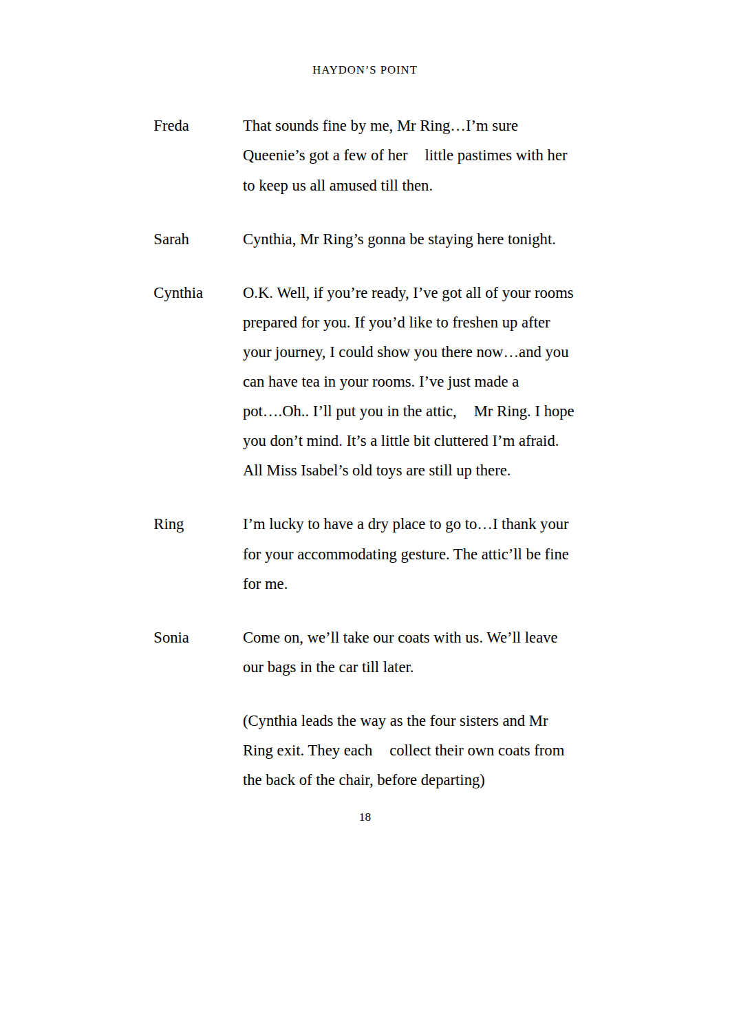HAYDON’S POINT
Freda
That sounds fine by me, Mr Ring…I’m sure Queenie’s got a few of her little pastimes with her to keep us all amused till then.
Sarah
Cynthia, Mr Ring’s gonna be staying here tonight.
Cynthia
O.K. Well, if you’re ready, I’ve got all of your rooms prepared for you. If you’d like to freshen up after your journey, I could show you there now…and you can have tea in your rooms. I’ve just made a pot….Oh.. I’ll put you in the attic, Mr Ring. I hope you don’t mind. It’s a little bit cluttered I’m afraid. All Miss Isabel’s old toys are still up there.
Ring
I’m lucky to have a dry place to go to…I thank your for your accommodating gesture. The attic’ll be fine for me.
Sonia
Come on, we’ll take our coats with us. We’ll leave our bags in the car till later.
(Cynthia leads the way as the four sisters and Mr Ring exit. They each collect their own coats from the back of the chair, before departing)
18